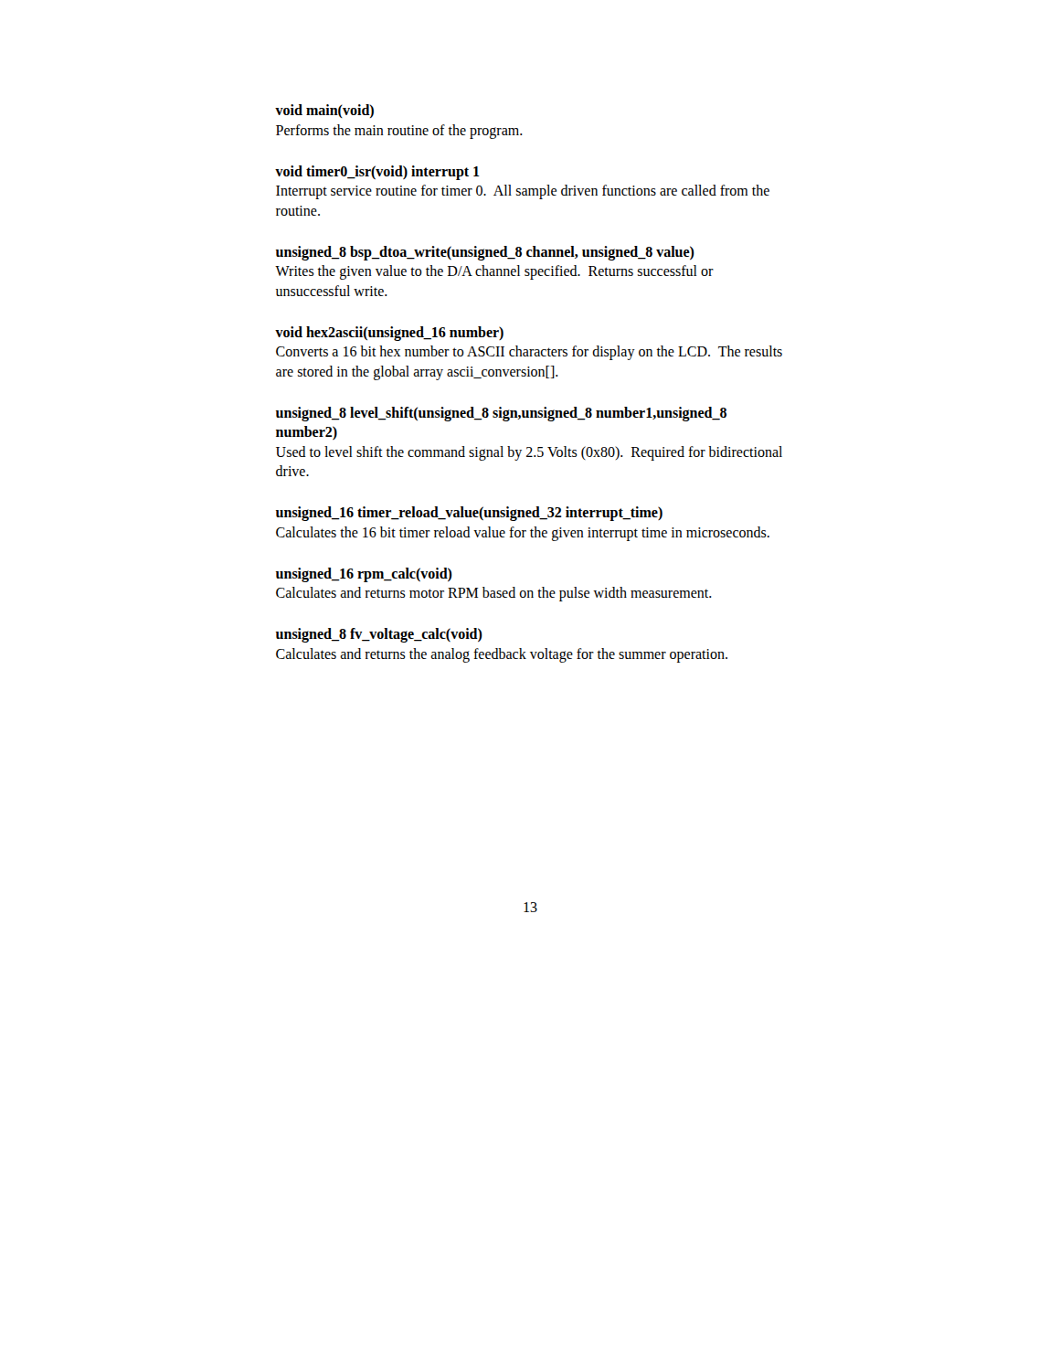void main(void)
Performs the main routine of the program.
void timer0_isr(void) interrupt 1
Interrupt service routine for timer 0. All sample driven functions are called from the routine.
unsigned_8 bsp_dtoa_write(unsigned_8 channel, unsigned_8 value)
Writes the given value to the D/A channel specified. Returns successful or unsuccessful write.
void hex2ascii(unsigned_16 number)
Converts a 16 bit hex number to ASCII characters for display on the LCD. The results are stored in the global array ascii_conversion[].
unsigned_8 level_shift(unsigned_8 sign,unsigned_8 number1,unsigned_8 number2)
Used to level shift the command signal by 2.5 Volts (0x80). Required for bidirectional drive.
unsigned_16 timer_reload_value(unsigned_32 interrupt_time)
Calculates the 16 bit timer reload value for the given interrupt time in microseconds.
unsigned_16 rpm_calc(void)
Calculates and returns motor RPM based on the pulse width measurement.
unsigned_8 fv_voltage_calc(void)
Calculates and returns the analog feedback voltage for the summer operation.
13